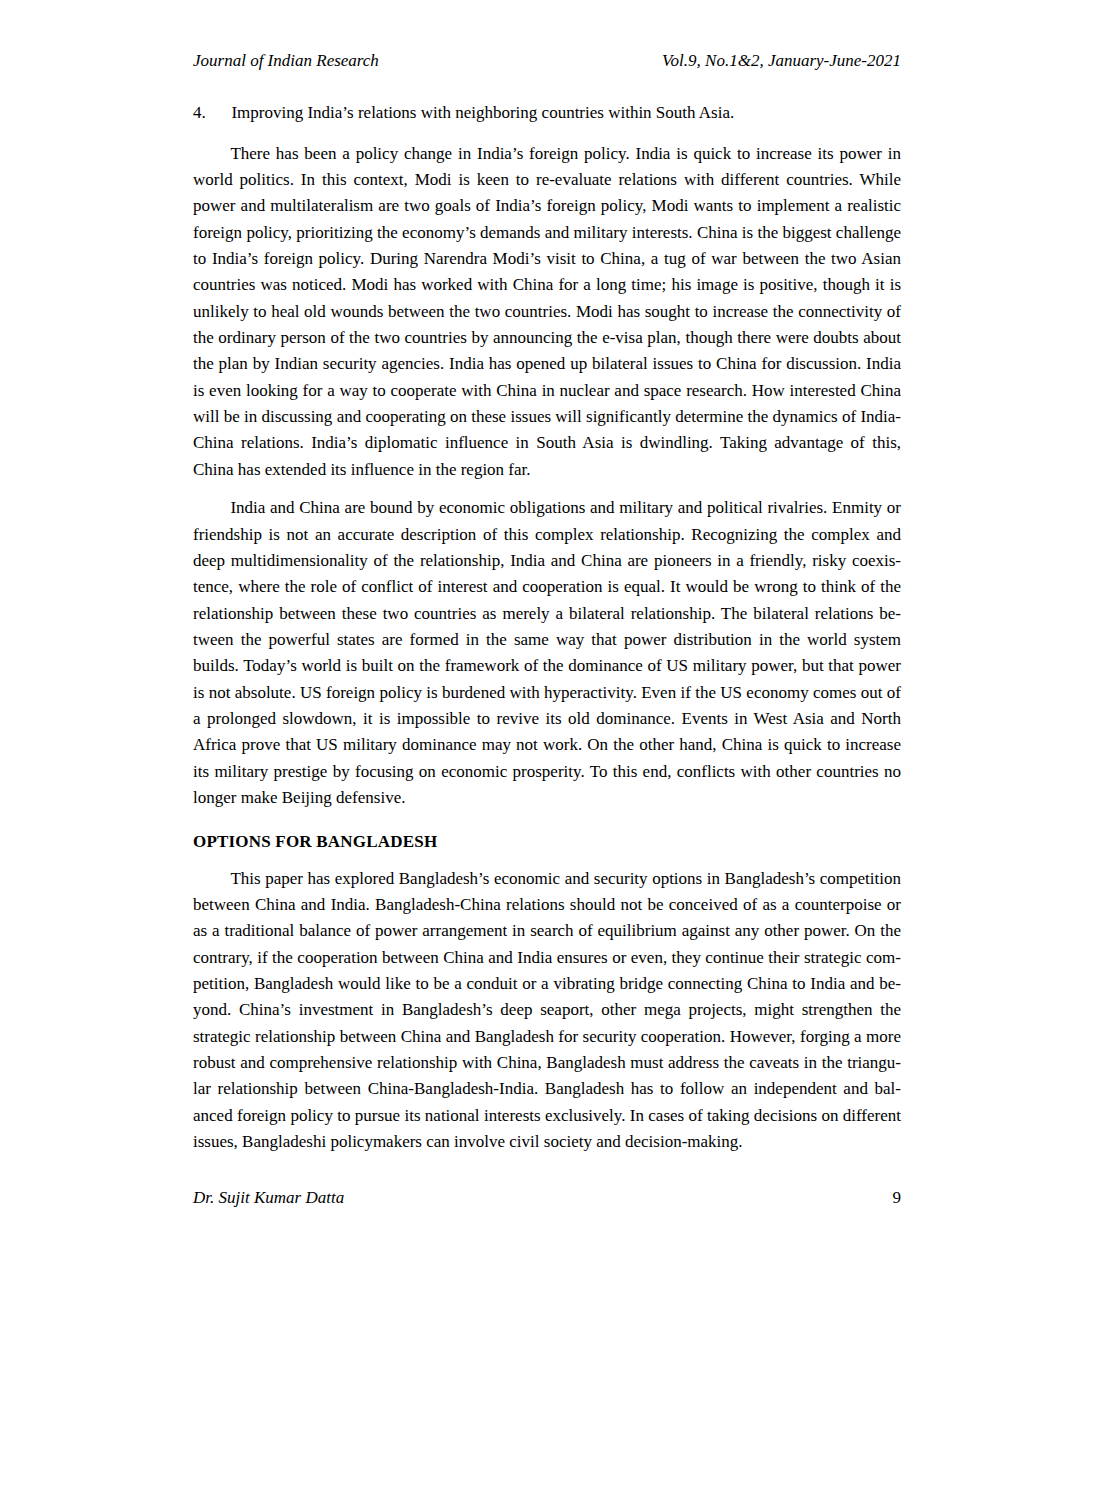Journal of Indian Research Vol.9, No.1&2, January-June-2021
4. Improving India’s relations with neighboring countries within South Asia.
There has been a policy change in India’s foreign policy. India is quick to increase its power in world politics. In this context, Modi is keen to re-evaluate relations with different countries. While power and multilateralism are two goals of India’s foreign policy, Modi wants to implement a realistic foreign policy, prioritizing the economy’s demands and military interests. China is the biggest challenge to India’s foreign policy. During Narendra Modi’s visit to China, a tug of war between the two Asian countries was noticed. Modi has worked with China for a long time; his image is positive, though it is unlikely to heal old wounds between the two countries. Modi has sought to increase the connectivity of the ordinary person of the two countries by announcing the e-visa plan, though there were doubts about the plan by Indian security agencies. India has opened up bilateral issues to China for discussion. India is even looking for a way to cooperate with China in nuclear and space research. How interested China will be in discussing and cooperating on these issues will significantly determine the dynamics of India-China relations. India’s diplomatic influence in South Asia is dwindling. Taking advantage of this, China has extended its influence in the region far.
India and China are bound by economic obligations and military and political rivalries. Enmity or friendship is not an accurate description of this complex relationship. Recognizing the complex and deep multidimensionality of the relationship, India and China are pioneers in a friendly, risky coexistence, where the role of conflict of interest and cooperation is equal. It would be wrong to think of the relationship between these two countries as merely a bilateral relationship. The bilateral relations between the powerful states are formed in the same way that power distribution in the world system builds. Today’s world is built on the framework of the dominance of US military power, but that power is not absolute. US foreign policy is burdened with hyperactivity. Even if the US economy comes out of a prolonged slowdown, it is impossible to revive its old dominance. Events in West Asia and North Africa prove that US military dominance may not work. On the other hand, China is quick to increase its military prestige by focusing on economic prosperity. To this end, conflicts with other countries no longer make Beijing defensive.
Options for Bangladesh
This paper has explored Bangladesh’s economic and security options in Bangladesh’s competition between China and India. Bangladesh-China relations should not be conceived of as a counterpoise or as a traditional balance of power arrangement in search of equilibrium against any other power. On the contrary, if the cooperation between China and India ensures or even, they continue their strategic competition, Bangladesh would like to be a conduit or a vibrating bridge connecting China to India and beyond. China’s investment in Bangladesh’s deep seaport, other mega projects, might strengthen the strategic relationship between China and Bangladesh for security cooperation. However, forging a more robust and comprehensive relationship with China, Bangladesh must address the caveats in the triangular relationship between China-Bangladesh-India. Bangladesh has to follow an independent and balanced foreign policy to pursue its national interests exclusively. In cases of taking decisions on different issues, Bangladeshi policymakers can involve civil society and decision-making.
Dr. Sujit Kumar Datta 9